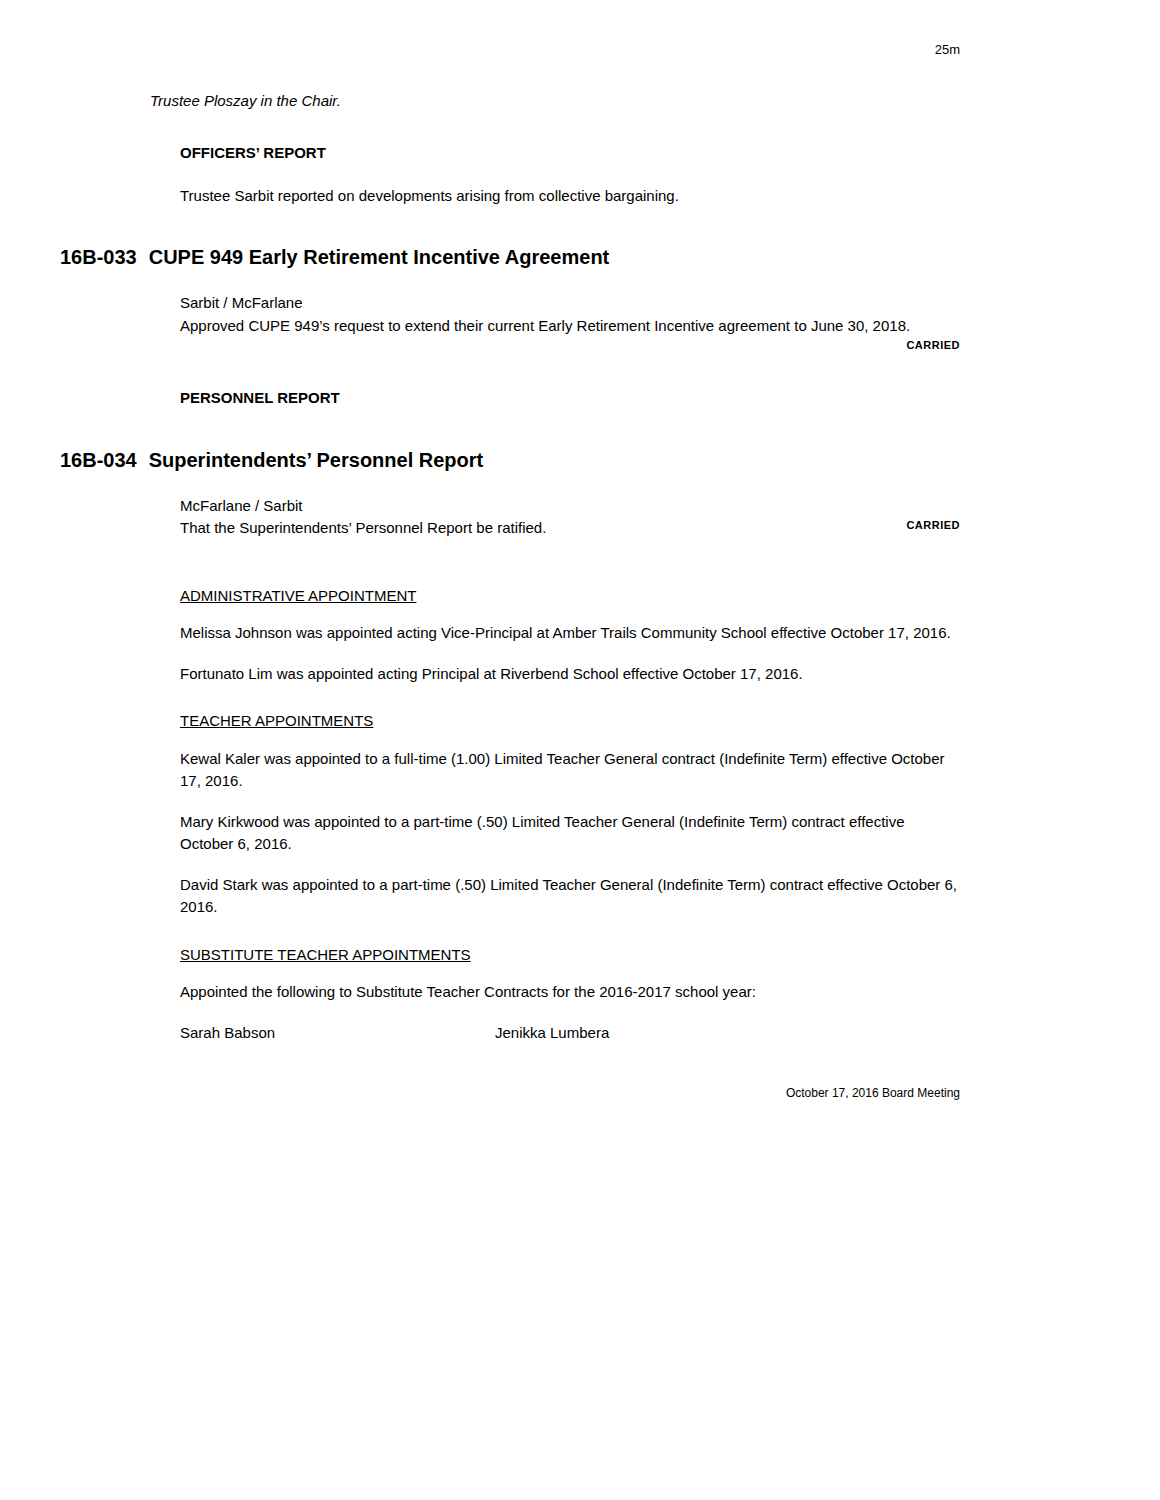25m
Trustee Ploszay in the Chair.
OFFICERS’ REPORT
Trustee Sarbit reported on developments arising from collective bargaining.
16B-033 CUPE 949 Early Retirement Incentive Agreement
Sarbit / McFarlane
Approved CUPE 949’s request to extend their current Early Retirement Incentive agreement to June 30, 2018. CARRIED
PERSONNEL REPORT
16B-034 Superintendents’ Personnel Report
McFarlane / Sarbit
That the Superintendents’ Personnel Report be ratified. CARRIED
ADMINISTRATIVE APPOINTMENT
Melissa Johnson was appointed acting Vice-Principal at Amber Trails Community School effective October 17, 2016.
Fortunato Lim was appointed acting Principal at Riverbend School effective October 17, 2016.
TEACHER APPOINTMENTS
Kewal Kaler was appointed to a full-time (1.00) Limited Teacher General contract (Indefinite Term) effective October 17, 2016.
Mary Kirkwood was appointed to a part-time (.50) Limited Teacher General (Indefinite Term) contract effective October 6, 2016.
David Stark was appointed to a part-time (.50) Limited Teacher General (Indefinite Term) contract effective October 6, 2016.
SUBSTITUTE TEACHER APPOINTMENTS
Appointed the following to Substitute Teacher Contracts for the 2016-2017 school year:
| Sarah Babson | Jenikka Lumbera |
October 17, 2016 Board Meeting